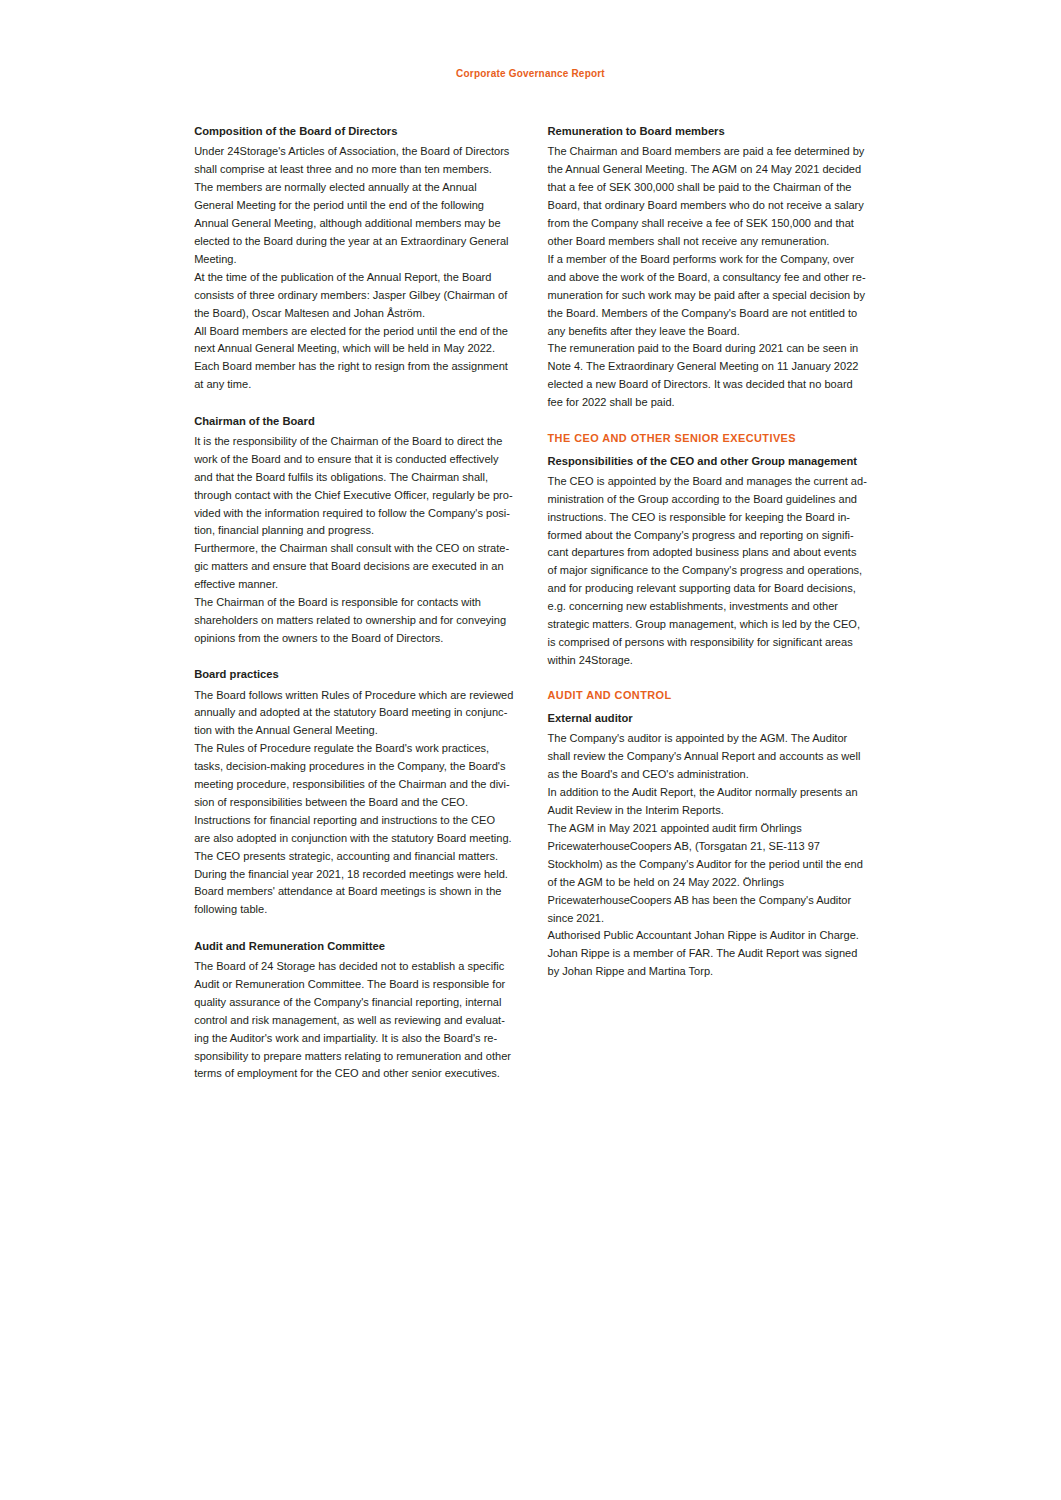Corporate Governance Report
Composition of the Board of Directors
Under 24Storage's Articles of Association, the Board of Directors shall comprise at least three and no more than ten members. The members are normally elected annually at the Annual General Meeting for the period until the end of the following Annual General Meeting, although additional members may be elected to the Board during the year at an Extraordinary General Meeting.
At the time of the publication of the Annual Report, the Board consists of three ordinary members: Jasper Gilbey (Chairman of the Board), Oscar Maltesen and Johan Åström.
All Board members are elected for the period until the end of the next Annual General Meeting, which will be held in May 2022. Each Board member has the right to resign from the assignment at any time.
Chairman of the Board
It is the responsibility of the Chairman of the Board to direct the work of the Board and to ensure that it is conducted effectively and that the Board fulfils its obligations. The Chairman shall, through contact with the Chief Executive Officer, regularly be provided with the information required to follow the Company's position, financial planning and progress.
Furthermore, the Chairman shall consult with the CEO on strategic matters and ensure that Board decisions are executed in an effective manner.
The Chairman of the Board is responsible for contacts with shareholders on matters related to ownership and for conveying opinions from the owners to the Board of Directors.
Board practices
The Board follows written Rules of Procedure which are reviewed annually and adopted at the statutory Board meeting in conjunction with the Annual General Meeting.
The Rules of Procedure regulate the Board's work practices, tasks, decision-making procedures in the Company, the Board's meeting procedure, responsibilities of the Chairman and the division of responsibilities between the Board and the CEO.
Instructions for financial reporting and instructions to the CEO are also adopted in conjunction with the statutory Board meeting. The CEO presents strategic, accounting and financial matters. During the financial year 2021, 18 recorded meetings were held. Board members' attendance at Board meetings is shown in the following table.
Audit and Remuneration Committee
The Board of 24 Storage has decided not to establish a specific Audit or Remuneration Committee. The Board is responsible for quality assurance of the Company's financial reporting, internal control and risk management, as well as reviewing and evaluating the Auditor's work and impartiality. It is also the Board's responsibility to prepare matters relating to remuneration and other terms of employment for the CEO and other senior executives.
Remuneration to Board members
The Chairman and Board members are paid a fee determined by the Annual General Meeting. The AGM on 24 May 2021 decided that a fee of SEK 300,000 shall be paid to the Chairman of the Board, that ordinary Board members who do not receive a salary from the Company shall receive a fee of SEK 150,000 and that other Board members shall not receive any remuneration.
If a member of the Board performs work for the Company, over and above the work of the Board, a consultancy fee and other remuneration for such work may be paid after a special decision by the Board. Members of the Company's Board are not entitled to any benefits after they leave the Board.
The remuneration paid to the Board during 2021 can be seen in Note 4. The Extraordinary General Meeting on 11 January 2022 elected a new Board of Directors. It was decided that no board fee for 2022 shall be paid.
The CEO and other senior executives
Responsibilities of the CEO and other Group management
The CEO is appointed by the Board and manages the current administration of the Group according to the Board guidelines and instructions. The CEO is responsible for keeping the Board informed about the Company's progress and reporting on significant departures from adopted business plans and about events of major significance to the Company's progress and operations, and for producing relevant supporting data for Board decisions, e.g. concerning new establishments, investments and other strategic matters. Group management, which is led by the CEO, is comprised of persons with responsibility for significant areas within 24Storage.
Audit and control
External auditor
The Company's auditor is appointed by the AGM. The Auditor shall review the Company's Annual Report and accounts as well as the Board's and CEO's administration.
In addition to the Audit Report, the Auditor normally presents an Audit Review in the Interim Reports.
The AGM in May 2021 appointed audit firm Öhrlings PricewaterhouseCoopers AB, (Torsgatan 21, SE-113 97 Stockholm) as the Company's Auditor for the period until the end of the AGM to be held on 24 May 2022. Öhrlings PricewaterhouseCoopers AB has been the Company's Auditor since 2021.
Authorised Public Accountant Johan Rippe is Auditor in Charge. Johan Rippe is a member of FAR. The Audit Report was signed by Johan Rippe and Martina Torp.